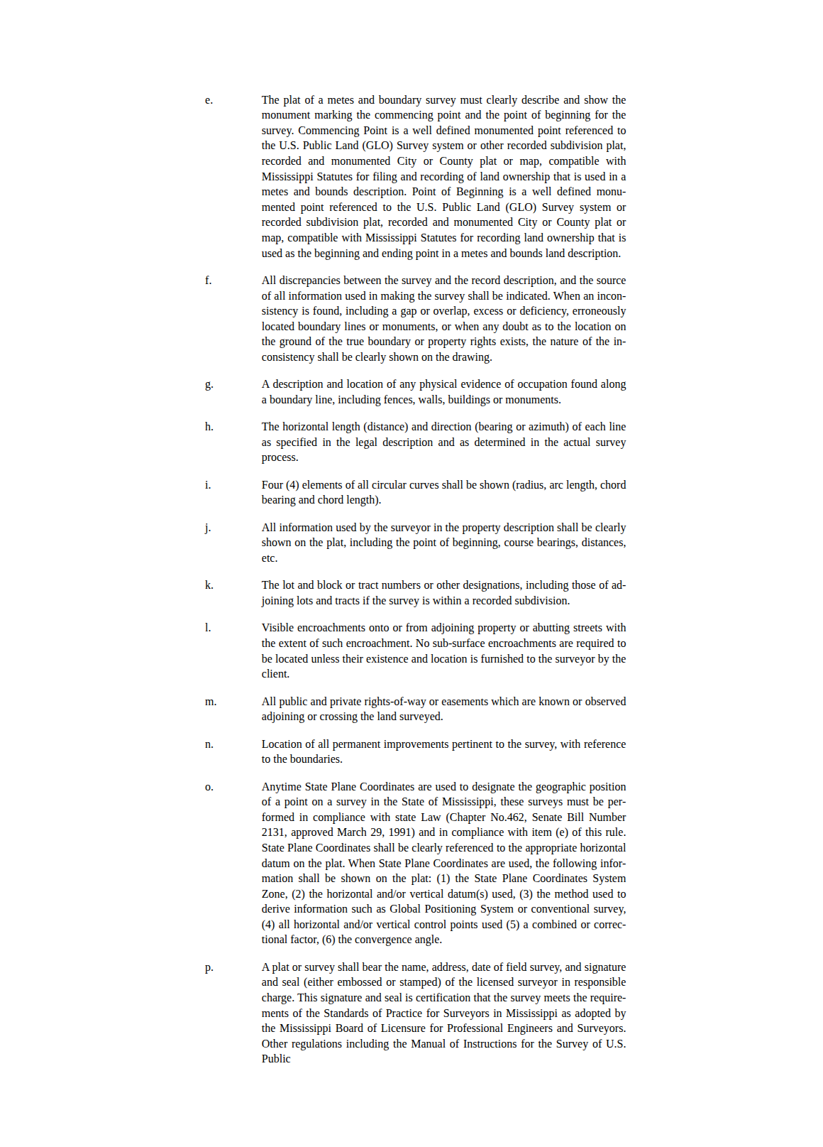e.
The plat of a metes and boundary survey must clearly describe and show the monument marking the commencing point and the point of beginning for the survey. Commencing Point is a well defined monumented point referenced to the U.S. Public Land (GLO) Survey system or other recorded subdivision plat, recorded and monumented City or County plat or map, compatible with Mississippi Statutes for filing and recording of land ownership that is used in a metes and bounds description. Point of Beginning is a well defined monumented point referenced to the U.S. Public Land (GLO) Survey system or recorded subdivision plat, recorded and monumented City or County plat or map, compatible with Mississippi Statutes for recording land ownership that is used as the beginning and ending point in a metes and bounds land description.
f.
All discrepancies between the survey and the record description, and the source of all information used in making the survey shall be indicated. When an inconsistency is found, including a gap or overlap, excess or deficiency, erroneously located boundary lines or monuments, or when any doubt as to the location on the ground of the true boundary or property rights exists, the nature of the inconsistency shall be clearly shown on the drawing.
g.
A description and location of any physical evidence of occupation found along a boundary line, including fences, walls, buildings or monuments.
h.
The horizontal length (distance) and direction (bearing or azimuth) of each line as specified in the legal description and as determined in the actual survey process.
i.
Four (4) elements of all circular curves shall be shown (radius, arc length, chord bearing and chord length).
j.
All information used by the surveyor in the property description shall be clearly shown on the plat, including the point of beginning, course bearings, distances, etc.
k.
The lot and block or tract numbers or other designations, including those of adjoining lots and tracts if the survey is within a recorded subdivision.
l.
Visible encroachments onto or from adjoining property or abutting streets with the extent of such encroachment. No sub-surface encroachments are required to be located unless their existence and location is furnished to the surveyor by the client.
m.
All public and private rights-of-way or easements which are known or observed adjoining or crossing the land surveyed.
n.
Location of all permanent improvements pertinent to the survey, with reference to the boundaries.
o.
Anytime State Plane Coordinates are used to designate the geographic position of a point on a survey in the State of Mississippi, these surveys must be performed in compliance with state Law (Chapter No.462, Senate Bill Number 2131, approved March 29, 1991) and in compliance with item (e) of this rule. State Plane Coordinates shall be clearly referenced to the appropriate horizontal datum on the plat. When State Plane Coordinates are used, the following information shall be shown on the plat: (1) the State Plane Coordinates System Zone, (2) the horizontal and/or vertical datum(s) used, (3) the method used to derive information such as Global Positioning System or conventional survey, (4) all horizontal and/or vertical control points used (5) a combined or correctional factor, (6) the convergence angle.
p.
A plat or survey shall bear the name, address, date of field survey, and signature and seal (either embossed or stamped) of the licensed surveyor in responsible charge. This signature and seal is certification that the survey meets the requirements of the Standards of Practice for Surveyors in Mississippi as adopted by the Mississippi Board of Licensure for Professional Engineers and Surveyors. Other regulations including the Manual of Instructions for the Survey of U.S. Public